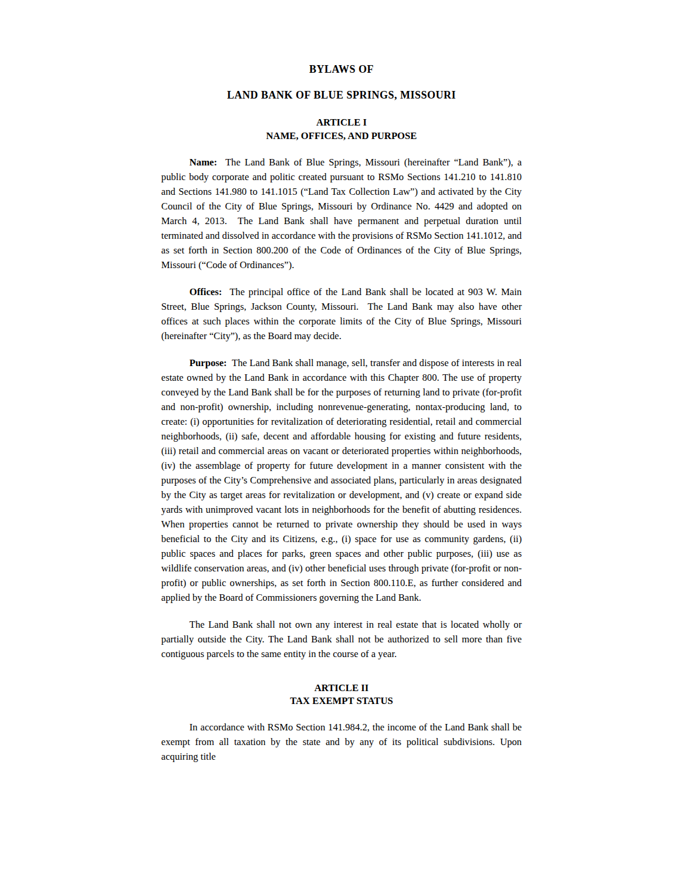BYLAWS OFLAND BANK OF BLUE SPRINGS, MISSOURI
ARTICLE I
NAME, OFFICES, AND PURPOSE
Name: The Land Bank of Blue Springs, Missouri (hereinafter “Land Bank”), a public body corporate and politic created pursuant to RSMo Sections 141.210 to 141.810 and Sections 141.980 to 141.1015 (“Land Tax Collection Law”) and activated by the City Council of the City of Blue Springs, Missouri by Ordinance No. 4429 and adopted on March 4, 2013. The Land Bank shall have permanent and perpetual duration until terminated and dissolved in accordance with the provisions of RSMo Section 141.1012, and as set forth in Section 800.200 of the Code of Ordinances of the City of Blue Springs, Missouri (“Code of Ordinances”).
Offices: The principal office of the Land Bank shall be located at 903 W. Main Street, Blue Springs, Jackson County, Missouri. The Land Bank may also have other offices at such places within the corporate limits of the City of Blue Springs, Missouri (hereinafter “City”), as the Board may decide.
Purpose: The Land Bank shall manage, sell, transfer and dispose of interests in real estate owned by the Land Bank in accordance with this Chapter 800. The use of property conveyed by the Land Bank shall be for the purposes of returning land to private (for-profit and non-profit) ownership, including nonrevenue-generating, nontax-producing land, to create: (i) opportunities for revitalization of deteriorating residential, retail and commercial neighborhoods, (ii) safe, decent and affordable housing for existing and future residents, (iii) retail and commercial areas on vacant or deteriorated properties within neighborhoods, (iv) the assemblage of property for future development in a manner consistent with the purposes of the City’s Comprehensive and associated plans, particularly in areas designated by the City as target areas for revitalization or development, and (v) create or expand side yards with unimproved vacant lots in neighborhoods for the benefit of abutting residences. When properties cannot be returned to private ownership they should be used in ways beneficial to the City and its Citizens, e.g., (i) space for use as community gardens, (ii) public spaces and places for parks, green spaces and other public purposes, (iii) use as wildlife conservation areas, and (iv) other beneficial uses through private (for-profit or non-profit) or public ownerships, as set forth in Section 800.110.E, as further considered and applied by the Board of Commissioners governing the Land Bank.
The Land Bank shall not own any interest in real estate that is located wholly or partially outside the City. The Land Bank shall not be authorized to sell more than five contiguous parcels to the same entity in the course of a year.
ARTICLE II
TAX EXEMPT STATUS
In accordance with RSMo Section 141.984.2, the income of the Land Bank shall be exempt from all taxation by the state and by any of its political subdivisions. Upon acquiring title